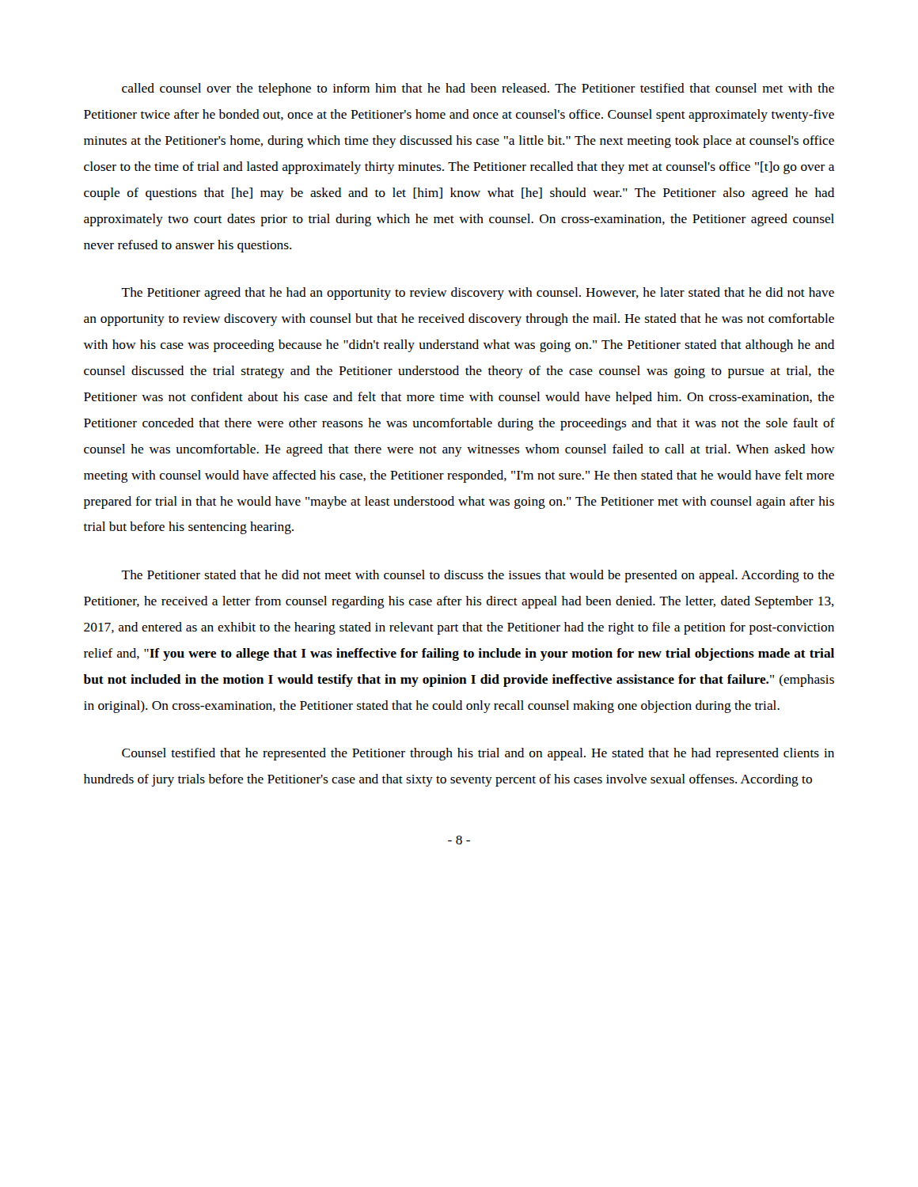called counsel over the telephone to inform him that he had been released. The Petitioner testified that counsel met with the Petitioner twice after he bonded out, once at the Petitioner's home and once at counsel's office. Counsel spent approximately twenty-five minutes at the Petitioner's home, during which time they discussed his case "a little bit." The next meeting took place at counsel's office closer to the time of trial and lasted approximately thirty minutes. The Petitioner recalled that they met at counsel's office "[t]o go over a couple of questions that [he] may be asked and to let [him] know what [he] should wear." The Petitioner also agreed he had approximately two court dates prior to trial during which he met with counsel. On cross-examination, the Petitioner agreed counsel never refused to answer his questions.
The Petitioner agreed that he had an opportunity to review discovery with counsel. However, he later stated that he did not have an opportunity to review discovery with counsel but that he received discovery through the mail. He stated that he was not comfortable with how his case was proceeding because he "didn't really understand what was going on." The Petitioner stated that although he and counsel discussed the trial strategy and the Petitioner understood the theory of the case counsel was going to pursue at trial, the Petitioner was not confident about his case and felt that more time with counsel would have helped him. On cross-examination, the Petitioner conceded that there were other reasons he was uncomfortable during the proceedings and that it was not the sole fault of counsel he was uncomfortable. He agreed that there were not any witnesses whom counsel failed to call at trial. When asked how meeting with counsel would have affected his case, the Petitioner responded, "I'm not sure." He then stated that he would have felt more prepared for trial in that he would have "maybe at least understood what was going on." The Petitioner met with counsel again after his trial but before his sentencing hearing.
The Petitioner stated that he did not meet with counsel to discuss the issues that would be presented on appeal. According to the Petitioner, he received a letter from counsel regarding his case after his direct appeal had been denied. The letter, dated September 13, 2017, and entered as an exhibit to the hearing stated in relevant part that the Petitioner had the right to file a petition for post-conviction relief and, "If you were to allege that I was ineffective for failing to include in your motion for new trial objections made at trial but not included in the motion I would testify that in my opinion I did provide ineffective assistance for that failure." (emphasis in original). On cross-examination, the Petitioner stated that he could only recall counsel making one objection during the trial.
Counsel testified that he represented the Petitioner through his trial and on appeal. He stated that he had represented clients in hundreds of jury trials before the Petitioner's case and that sixty to seventy percent of his cases involve sexual offenses. According to
- 8 -